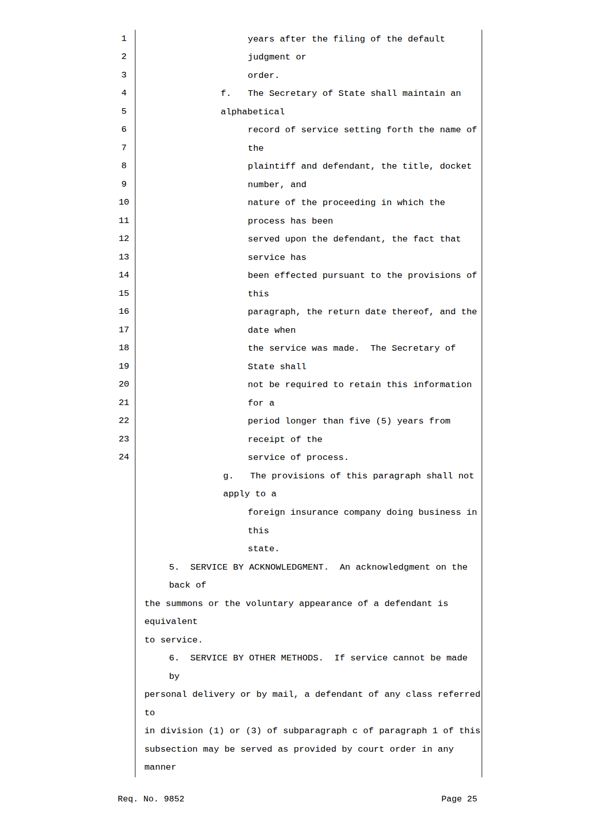| 1 2 3 4 5 6 7 8 9 10 11 12 13 14 15 16 17 18 19 20 21 22 23 24 | years after the filing of the default judgment or order. f. The Secretary of State shall maintain an alphabetical record of service setting forth the name of the plaintiff and defendant, the title, docket number, and nature of the proceeding in which the process has been served upon the defendant, the fact that service has been effected pursuant to the provisions of this paragraph, the return date thereof, and the date when the service was made. The Secretary of State shall not be required to retain this information for a period longer than five (5) years from receipt of the service of process. g. The provisions of this paragraph shall not apply to a foreign insurance company doing business in this state. 5. SERVICE BY ACKNOWLEDGMENT. An acknowledgment on the back of the summons or the voluntary appearance of a defendant is equivalent to service. 6. SERVICE BY OTHER METHODS. If service cannot be made by personal delivery or by mail, a defendant of any class referred to in division (1) or (3) of subparagraph c of paragraph 1 of this subsection may be served as provided by court order in any manner |
Req. No. 9852 Page 25